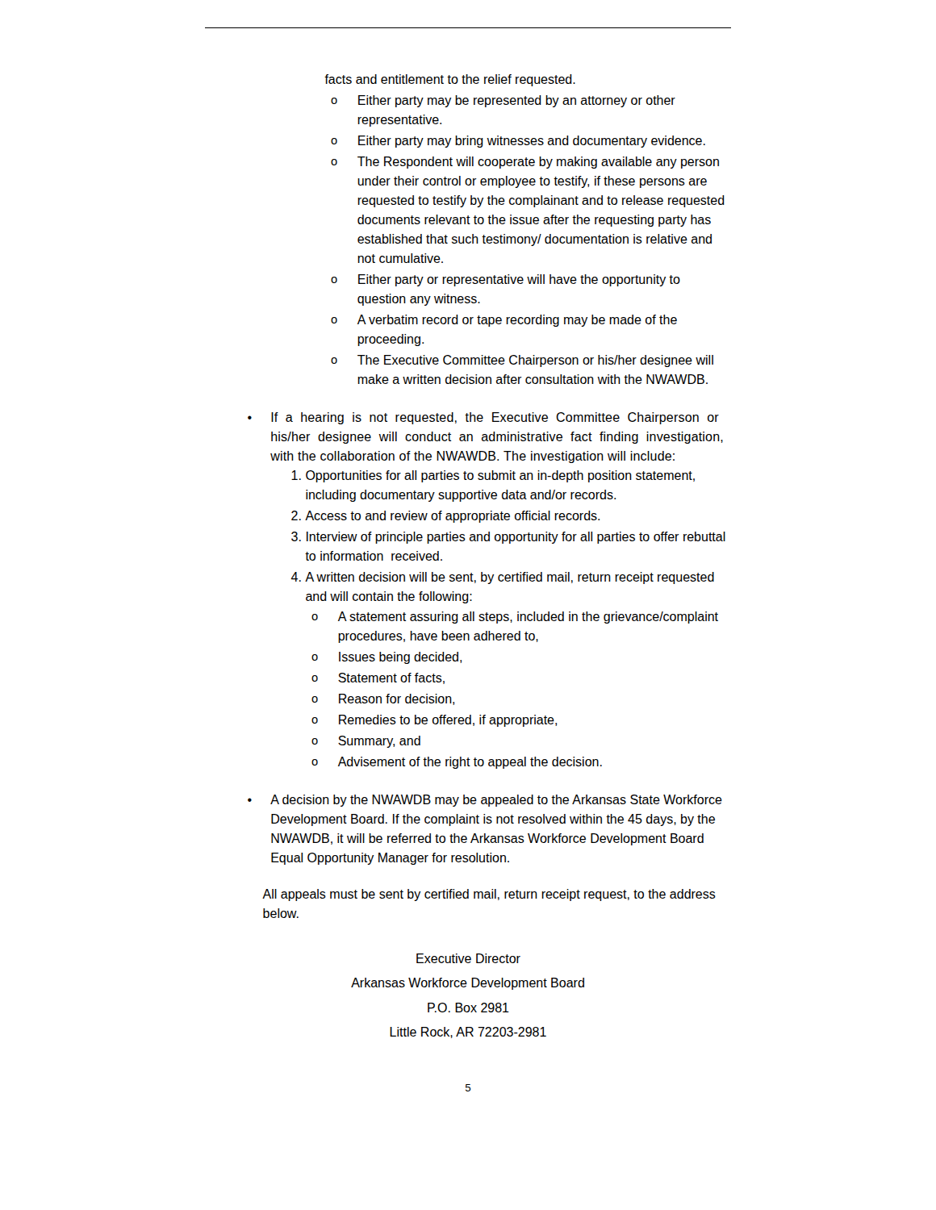facts and entitlement to the relief requested.
Either party may be represented by an attorney or other representative.
Either party may bring witnesses and documentary evidence.
The Respondent will cooperate by making available any person under their control or employee to testify, if these persons are requested to testify by the complainant and to release requested documents relevant to the issue after the requesting party has established that such testimony/ documentation is relative and not cumulative.
Either party or representative will have the opportunity to question any witness.
A verbatim record or tape recording may be made of the proceeding.
The Executive Committee Chairperson or his/her designee will make a written decision after consultation with the NWAWDB.
If a hearing is not requested, the Executive Committee Chairperson or his/her designee will conduct an administrative fact finding investigation, with the collaboration of the NWAWDB. The investigation will include:
Opportunities for all parties to submit an in-depth position statement, including documentary supportive data and/or records.
Access to and review of appropriate official records.
Interview of principle parties and opportunity for all parties to offer rebuttal to information received.
A written decision will be sent, by certified mail, return receipt requested and will contain the following:
A statement assuring all steps, included in the grievance/complaint procedures, have been adhered to,
Issues being decided,
Statement of facts,
Reason for decision,
Remedies to be offered, if appropriate,
Summary, and
Advisement of the right to appeal the decision.
A decision by the NWAWDB may be appealed to the Arkansas State Workforce Development Board. If the complaint is not resolved within the 45 days, by the NWAWDB, it will be referred to the Arkansas Workforce Development Board Equal Opportunity Manager for resolution.
All appeals must be sent by certified mail, return receipt request, to the address below.
Executive Director
Arkansas Workforce Development Board
P.O. Box 2981
Little Rock, AR 72203-2981
5